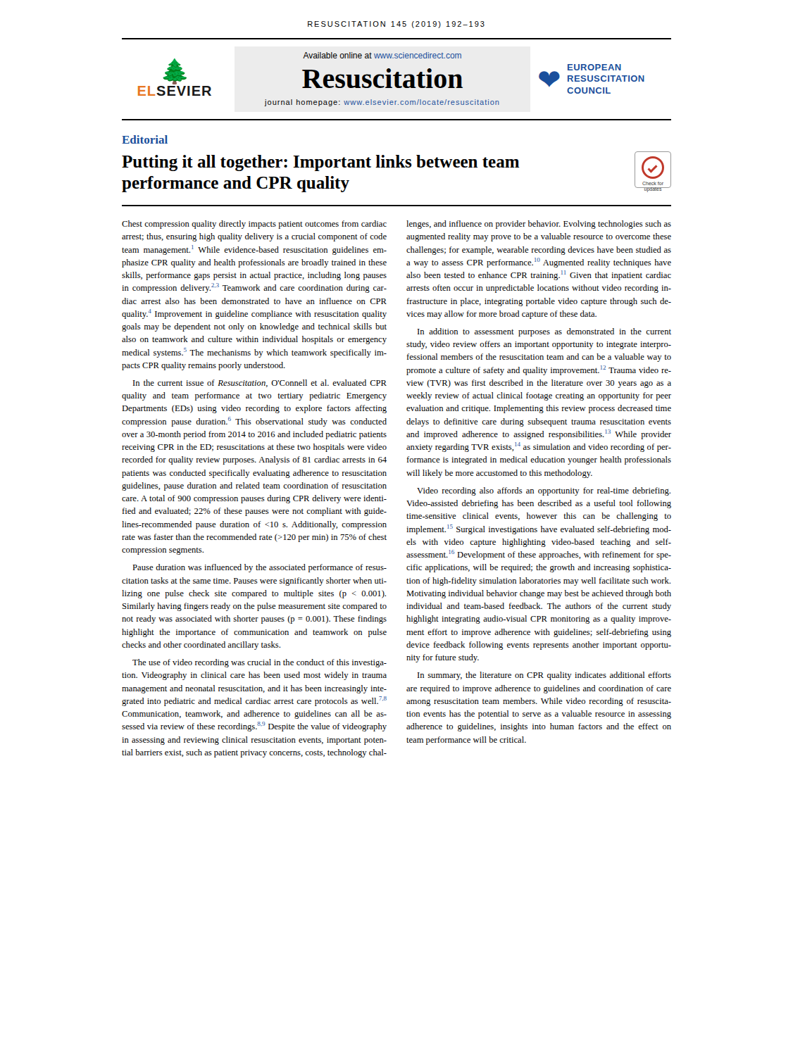RESUSCITATION 145 (2019) 192–193
🌲
ELSEVIER
Available online at www.sciencedirect.com
Resuscitation
journal homepage: www.elsevier.com/locate/resuscitation
❤
EUROPEAN
RESUSCITATION
COUNCIL
Editorial
Putting it all together: Important links between team performance and CPR quality
Check for
updates
Chest compression quality directly impacts patient outcomes from cardiac arrest; thus, ensuring high quality delivery is a crucial component of code team management.1 While evidence-based resuscitation guidelines emphasize CPR quality and health professionals are broadly trained in these skills, performance gaps persist in actual practice, including long pauses in compression delivery.2,3 Teamwork and care coordination during cardiac arrest also has been demonstrated to have an influence on CPR quality.4 Improvement in guideline compliance with resuscitation quality goals may be dependent not only on knowledge and technical skills but also on teamwork and culture within individual hospitals or emergency medical systems.5 The mechanisms by which teamwork specifically impacts CPR quality remains poorly understood.
In the current issue of Resuscitation, O'Connell et al. evaluated CPR quality and team performance at two tertiary pediatric Emergency Departments (EDs) using video recording to explore factors affecting compression pause duration.6 This observational study was conducted over a 30-month period from 2014 to 2016 and included pediatric patients receiving CPR in the ED; resuscitations at these two hospitals were video recorded for quality review purposes. Analysis of 81 cardiac arrests in 64 patients was conducted specifically evaluating adherence to resuscitation guidelines, pause duration and related team coordination of resuscitation care. A total of 900 compression pauses during CPR delivery were identified and evaluated; 22% of these pauses were not compliant with guidelines-recommended pause duration of <10 s. Additionally, compression rate was faster than the recommended rate (>120 per min) in 75% of chest compression segments.
Pause duration was influenced by the associated performance of resuscitation tasks at the same time. Pauses were significantly shorter when utilizing one pulse check site compared to multiple sites (p < 0.001). Similarly having fingers ready on the pulse measurement site compared to not ready was associated with shorter pauses (p = 0.001). These findings highlight the importance of communication and teamwork on pulse checks and other coordinated ancillary tasks.
The use of video recording was crucial in the conduct of this investigation. Videography in clinical care has been used most widely in trauma management and neonatal resuscitation, and it has been increasingly integrated into pediatric and medical cardiac arrest care protocols as well.7,8 Communication, teamwork, and adherence to guidelines can all be assessed via review of these recordings.8,9 Despite the value of videography in assessing and reviewing clinical resuscitation events, important potential barriers exist, such as patient privacy concerns, costs, technology challenges, and influence on provider behavior. Evolving technologies such as augmented reality may prove to be a valuable resource to overcome these challenges; for example, wearable recording devices have been studied as a way to assess CPR performance.10 Augmented reality techniques have also been tested to enhance CPR training.11 Given that inpatient cardiac arrests often occur in unpredictable locations without video recording infrastructure in place, integrating portable video capture through such devices may allow for more broad capture of these data.
In addition to assessment purposes as demonstrated in the current study, video review offers an important opportunity to integrate interprofessional members of the resuscitation team and can be a valuable way to promote a culture of safety and quality improvement.12 Trauma video review (TVR) was first described in the literature over 30 years ago as a weekly review of actual clinical footage creating an opportunity for peer evaluation and critique. Implementing this review process decreased time delays to definitive care during subsequent trauma resuscitation events and improved adherence to assigned responsibilities.13 While provider anxiety regarding TVR exists,14 as simulation and video recording of performance is integrated in medical education younger health professionals will likely be more accustomed to this methodology.
Video recording also affords an opportunity for real-time debriefing. Video-assisted debriefing has been described as a useful tool following time-sensitive clinical events, however this can be challenging to implement.15 Surgical investigations have evaluated self-debriefing models with video capture highlighting video-based teaching and self-assessment.16 Development of these approaches, with refinement for specific applications, will be required; the growth and increasing sophistication of high-fidelity simulation laboratories may well facilitate such work. Motivating individual behavior change may best be achieved through both individual and team-based feedback. The authors of the current study highlight integrating audio-visual CPR monitoring as a quality improvement effort to improve adherence with guidelines; self-debriefing using device feedback following events represents another important opportunity for future study.
In summary, the literature on CPR quality indicates additional efforts are required to improve adherence to guidelines and coordination of care among resuscitation team members. While video recording of resuscitation events has the potential to serve as a valuable resource in assessing adherence to guidelines, insights into human factors and the effect on team performance will be critical.